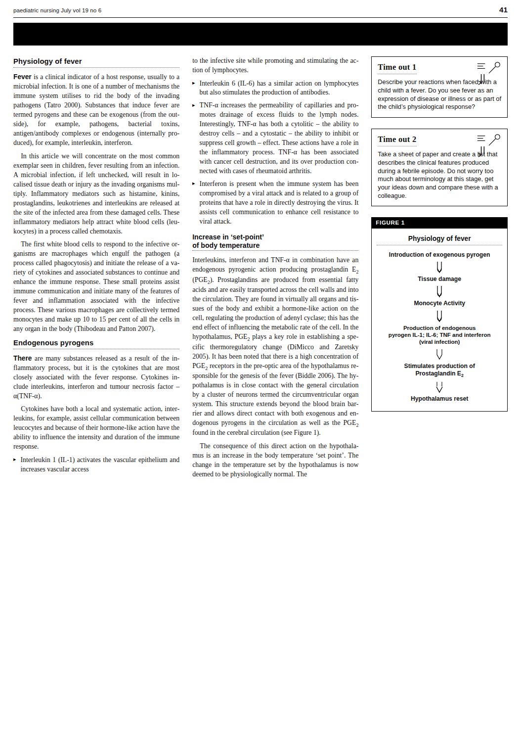paediatric nursing July vol 19 no 6
41
Physiology of fever
Fever is a clinical indicator of a host response, usually to a microbial infection. It is one of a number of mechanisms the immune system utilises to rid the body of the invading pathogens (Tatro 2000). Substances that induce fever are termed pyrogens and these can be exogenous (from the outside), for example, pathogens, bacterial toxins, antigen/antibody complexes or endogenous (internally produced), for example, interleukin, interferon.
In this article we will concentrate on the most common exemplar seen in children, fever resulting from an infection. A microbial infection, if left unchecked, will result in localised tissue death or injury as the invading organisms multiply. Inflammatory mediators such as histamine, kinins, prostaglandins, leukotrienes and interleukins are released at the site of the infected area from these damaged cells. These inflammatory mediators help attract white blood cells (leukocytes) in a process called chemotaxis.
The first white blood cells to respond to the infective organisms are macrophages which engulf the pathogen (a process called phagocytosis) and initiate the release of a variety of cytokines and associated substances to continue and enhance the immune response. These small proteins assist immune communication and initiate many of the features of fever and inflammation associated with the infective process. These various macrophages are collectively termed monocytes and make up 10 to 15 per cent of all the cells in any organ in the body (Thibodeau and Patton 2007).
Endogenous pyrogens
There are many substances released as a result of the inflammatory process, but it is the cytokines that are most closely associated with the fever response. Cytokines include interleukins, interferon and tumour necrosis factor – α(TNF-α).
Cytokines have both a local and systematic action, interleukins, for example, assist cellular communication between leucocytes and because of their hormone-like action have the ability to influence the intensity and duration of the immune response.
Interleukin 1 (IL-1) activates the vascular epithelium and increases vascular access
to the infective site while promoting and stimulating the action of lymphocytes.
Interleukin 6 (IL-6) has a similar action on lymphocytes but also stimulates the production of antibodies.
TNF-α increases the permeability of capillaries and promotes drainage of excess fluids to the lymph nodes. Interestingly, TNF-α has both a cytolitic – the ability to destroy cells – and a cytostatic – the ability to inhibit or suppress cell growth – effect. These actions have a role in the inflammatory process. TNF-α has been associated with cancer cell destruction, and its over production connected with cases of rheumatoid arthritis.
Interferon is present when the immune system has been compromised by a viral attack and is related to a group of proteins that have a role in directly destroying the virus. It assists cell communication to enhance cell resistance to viral attack.
Increase in ‘set-point’
of body temperature
Interleukins, interferon and TNF-α in combination have an endogenous pyrogenic action producing prostaglandin E2 (PGE2). Prostaglandins are produced from essential fatty acids and are easily transported across the cell walls and into the circulation. They are found in virtually all organs and tissues of the body and exhibit a hormone-like action on the cell, regulating the production of adenyl cyclase; this has the end effect of influencing the metabolic rate of the cell. In the hypothalamus, PGE2 plays a key role in establishing a specific thermoregulatory change (DiMicco and Zaretsky 2005). It has been noted that there is a high concentration of PGE2 receptors in the pre-optic area of the hypothalamus responsible for the genesis of the fever (Biddle 2006). The hypothalamus is in close contact with the general circulation by a cluster of neurons termed the circumventricular organ system. This structure extends beyond the blood brain barrier and allows direct contact with both exogenous and endogenous pyrogens in the circulation as well as the PGE2 found in the cerebral circulation (see Figure 1).
The consequence of this direct action on the hypothalamus is an increase in the body temperature ‘set point’. The change in the temperature set by the hypothalamus is now deemed to be physiologically normal. The
Time out 1
Describe your reactions when faced with a child with a fever. Do you see fever as an expression of disease or illness or as part of the child’s physiological response?
Time out 2
Take a sheet of paper and create a list that describes the clinical features produced during a febrile episode. Do not worry too much about terminology at this stage, get your ideas down and compare these with a colleague.
FIGURE 1
Physiology of fever
Introduction of exogenous pyrogen
Tissue damage
Monocyte Activity
Production of endogenous
pyrogen IL-1; IL-6; TNF and interferon
(viral infection)
Stimulates production of
Prostaglandin E2
Hypothalamus reset